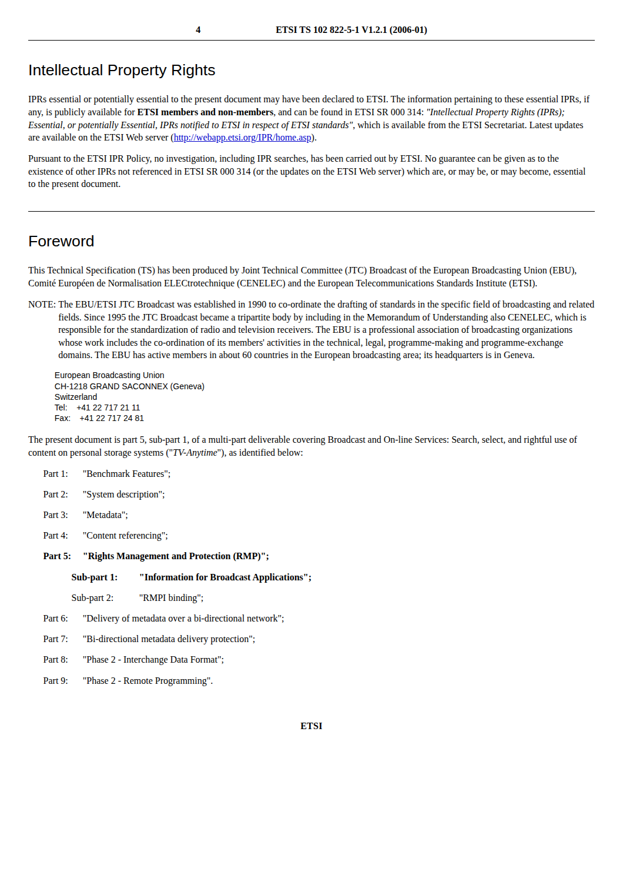4 ETSI TS 102 822-5-1 V1.2.1 (2006-01)
Intellectual Property Rights
IPRs essential or potentially essential to the present document may have been declared to ETSI. The information pertaining to these essential IPRs, if any, is publicly available for ETSI members and non-members, and can be found in ETSI SR 000 314: "Intellectual Property Rights (IPRs); Essential, or potentially Essential, IPRs notified to ETSI in respect of ETSI standards", which is available from the ETSI Secretariat. Latest updates are available on the ETSI Web server (http://webapp.etsi.org/IPR/home.asp).
Pursuant to the ETSI IPR Policy, no investigation, including IPR searches, has been carried out by ETSI. No guarantee can be given as to the existence of other IPRs not referenced in ETSI SR 000 314 (or the updates on the ETSI Web server) which are, or may be, or may become, essential to the present document.
Foreword
This Technical Specification (TS) has been produced by Joint Technical Committee (JTC) Broadcast of the European Broadcasting Union (EBU), Comité Européen de Normalisation ELECtrotechnique (CENELEC) and the European Telecommunications Standards Institute (ETSI).
NOTE: The EBU/ETSI JTC Broadcast was established in 1990 to co-ordinate the drafting of standards in the specific field of broadcasting and related fields. Since 1995 the JTC Broadcast became a tripartite body by including in the Memorandum of Understanding also CENELEC, which is responsible for the standardization of radio and television receivers. The EBU is a professional association of broadcasting organizations whose work includes the co-ordination of its members' activities in the technical, legal, programme-making and programme-exchange domains. The EBU has active members in about 60 countries in the European broadcasting area; its headquarters is in Geneva.
European Broadcasting Union
CH-1218 GRAND SACONNEX (Geneva)
Switzerland
Tel: +41 22 717 21 11 Fax: +41 22 717 24 81
The present document is part 5, sub-part 1, of a multi-part deliverable covering Broadcast and On-line Services: Search, select, and rightful use of content on personal storage systems ("TV-Anytime"), as identified below:
Part 1:"Benchmark Features";
Part 2:"System description";
Part 3:"Metadata";
Part 4:"Content referencing";
Part 5:"Rights Management and Protection (RMP)";
Sub-part 1:"Information for Broadcast Applications";
Sub-part 2:"RMPI binding";
Part 6:"Delivery of metadata over a bi-directional network";
Part 7:"Bi-directional metadata delivery protection";
Part 8:"Phase 2 - Interchange Data Format";
Part 9:"Phase 2 - Remote Programming".
ETSI